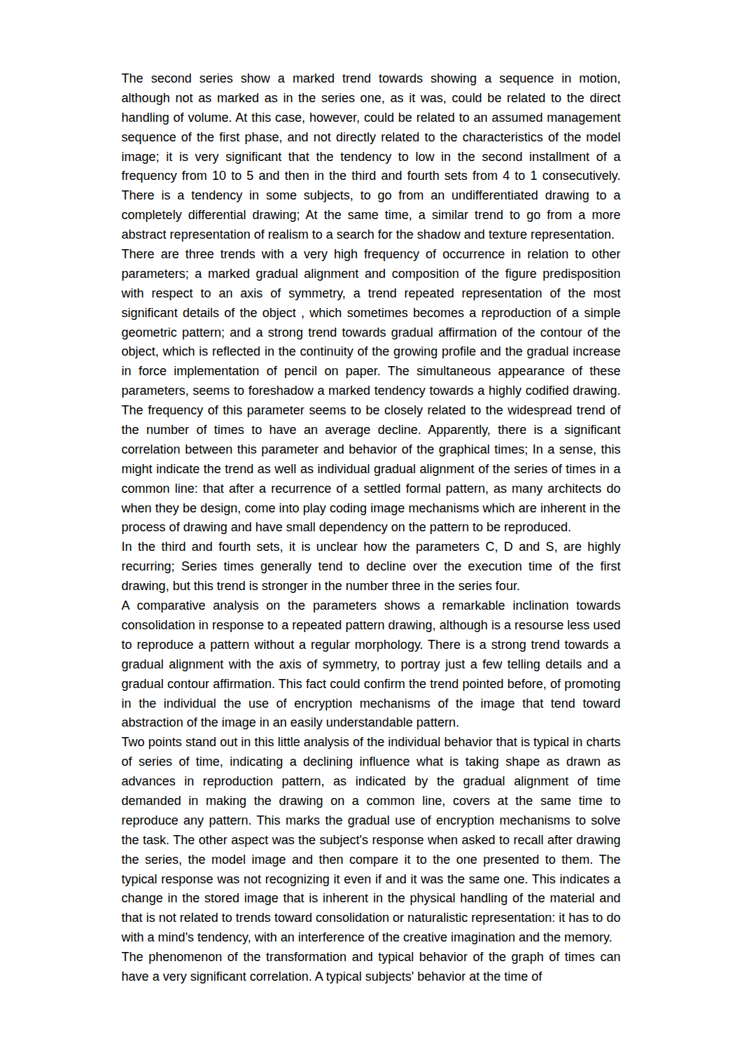The second series show a marked trend towards showing a sequence in motion, although not as marked as in the series one, as it was, could be related to the direct handling of volume. At this case, however, could be related to an assumed management sequence of the first phase, and not directly related to the characteristics of the model image; it is very significant that the tendency to low in the second installment of a frequency from 10 to 5 and then in the third and fourth sets from 4 to 1 consecutively. There is a tendency in some subjects, to go from an undifferentiated drawing to a completely differential drawing; At the same time, a similar trend to go from a more abstract representation of realism to a search for the shadow and texture representation.
There are three trends with a very high frequency of occurrence in relation to other parameters; a marked gradual alignment and composition of the figure predisposition with respect to an axis of symmetry, a trend repeated representation of the most significant details of the object , which sometimes becomes a reproduction of a simple geometric pattern; and a strong trend towards gradual affirmation of the contour of the object, which is reflected in the continuity of the growing profile and the gradual increase in force implementation of pencil on paper. The simultaneous appearance of these parameters, seems to foreshadow a marked tendency towards a highly codified drawing. The frequency of this parameter seems to be closely related to the widespread trend of the number of times to have an average decline. Apparently, there is a significant correlation between this parameter and behavior of the graphical times; In a sense, this might indicate the trend as well as individual gradual alignment of the series of times in a common line: that after a recurrence of a settled formal pattern, as many architects do when they be design, come into play coding image mechanisms which are inherent in the process of drawing and have small dependency on the pattern to be reproduced.
In the third and fourth sets, it is unclear how the parameters C, D and S, are highly recurring; Series times generally tend to decline over the execution time of the first drawing, but this trend is stronger in the number three in the series four.
A comparative analysis on the parameters shows a remarkable inclination towards consolidation in response to a repeated pattern drawing, although is a resourse less used to reproduce a pattern without a regular morphology. There is a strong trend towards a gradual alignment with the axis of symmetry, to portray just a few telling details and a gradual contour affirmation. This fact could confirm the trend pointed before, of promoting in the individual the use of encryption mechanisms of the image that tend toward abstraction of the image in an easily understandable pattern.
Two points stand out in this little analysis of the individual behavior that is typical in charts of series of time, indicating a declining influence what is taking shape as drawn as advances in reproduction pattern, as indicated by the gradual alignment of time demanded in making the drawing on a common line, covers at the same time to reproduce any pattern. This marks the gradual use of encryption mechanisms to solve the task. The other aspect was the subject's response when asked to recall after drawing the series, the model image and then compare it to the one presented to them. The typical response was not recognizing it even if and it was the same one. This indicates a change in the stored image that is inherent in the physical handling of the material and that is not related to trends toward consolidation or naturalistic representation: it has to do with a mind's tendency, with an interference of the creative imagination and the memory.
The phenomenon of the transformation and typical behavior of the graph of times can have a very significant correlation. A typical subjects' behavior at the time of